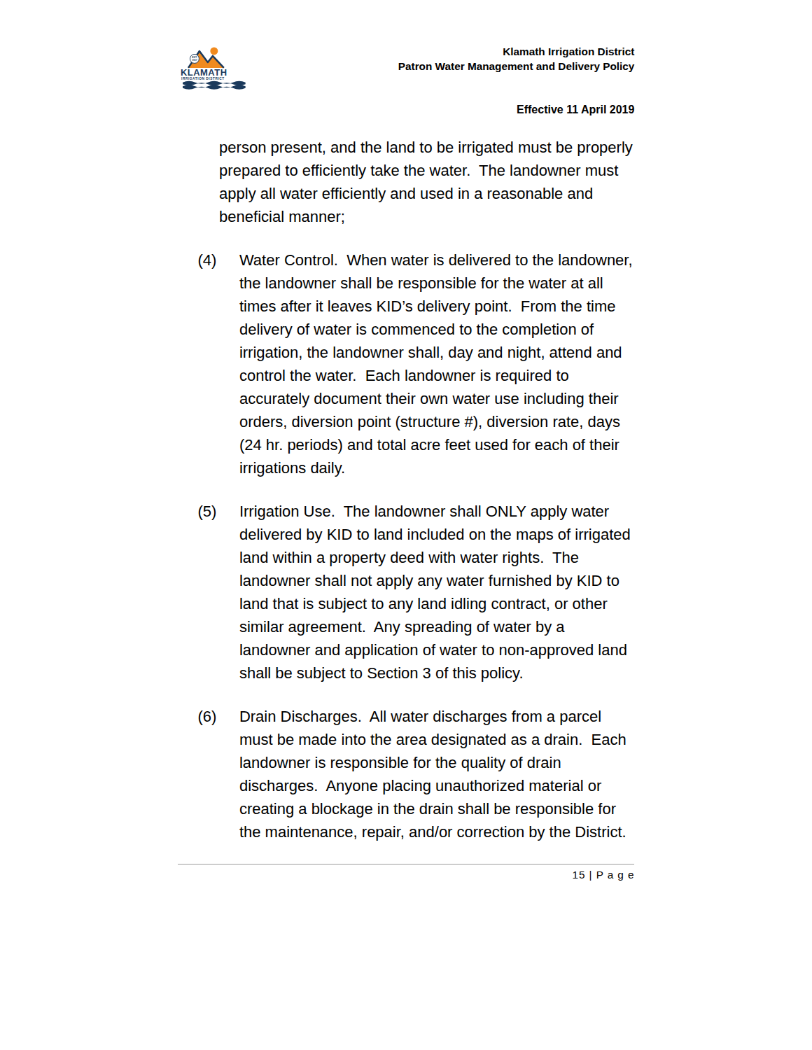EST. 1917 KLAMATH IRRIGATION DISTRICT
Klamath Irrigation District
Patron Water Management and Delivery Policy
Effective 11 April 2019
person present, and the land to be irrigated must be properly prepared to efficiently take the water. The landowner must apply all water efficiently and used in a reasonable and beneficial manner;
(4)
Water Control. When water is delivered to the landowner, the landowner shall be responsible for the water at all times after it leaves KID’s delivery point. From the time delivery of water is commenced to the completion of irrigation, the landowner shall, day and night, attend and control the water. Each landowner is required to accurately document their own water use including their orders, diversion point (structure #), diversion rate, days (24 hr. periods) and total acre feet used for each of their irrigations daily.
(5)
Irrigation Use. The landowner shall ONLY apply water delivered by KID to land included on the maps of irrigated land within a property deed with water rights. The landowner shall not apply any water furnished by KID to land that is subject to any land idling contract, or other similar agreement. Any spreading of water by a landowner and application of water to non-approved land shall be subject to Section 3 of this policy.
(6)
Drain Discharges. All water discharges from a parcel must be made into the area designated as a drain. Each landowner is responsible for the quality of drain discharges. Anyone placing unauthorized material or creating a blockage in the drain shall be responsible for the maintenance, repair, and/or correction by the District.
15 | P a g e